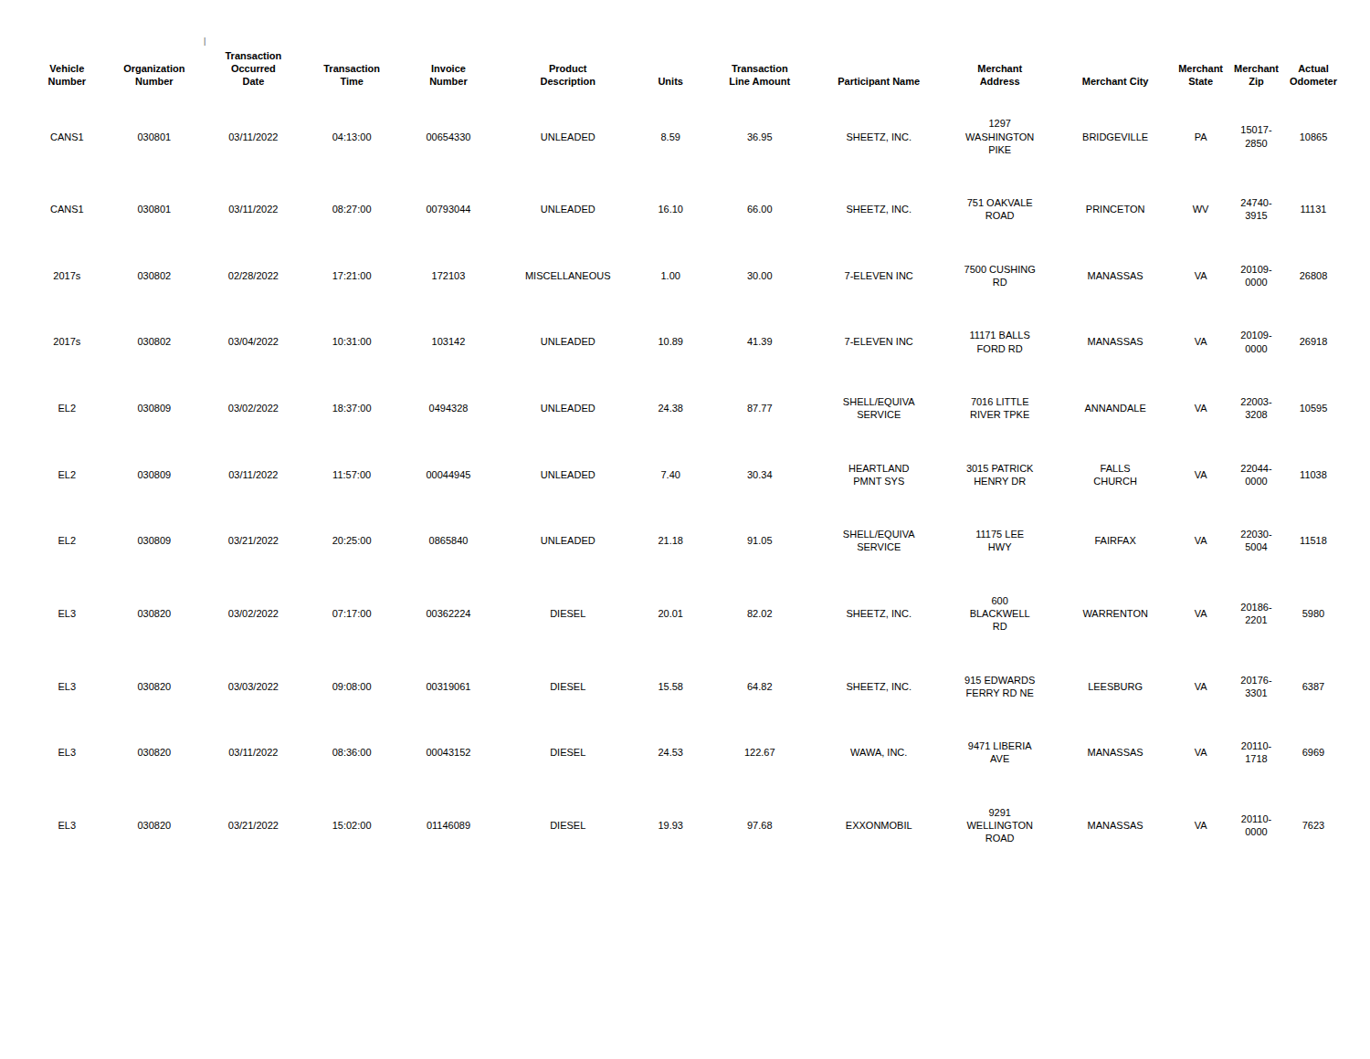| | / | |
| --- | --- | --- |
| Vehicle Number | Organization Number | Transaction Occurred Date | Transaction Time | Invoice Number | Product Description | Units | Transaction Line Amount | Participant Name | Merchant Address | Merchant City | Merchant State | Merchant Zip | Actual Odometer |
| CANS1 | 030801 | 03/11/2022 | 04:13:00 | 00654330 | UNLEADED | 8.59 | 36.95 | SHEETZ, INC. | 1297 WASHINGTON PIKE | BRIDGEVILLE | PA | 15017- 2850 | 10865 |
| CANS1 | 030801 | 03/11/2022 | 08:27:00 | 00793044 | UNLEADED | 16.10 | 66.00 | SHEETZ, INC. | 751 OAKVALE ROAD | PRINCETON | WV | 24740- 3915 | 11131 |
| 2017s | 030802 | 02/28/2022 | 17:21:00 | 172103 | MISCELLANEOUS | 1.00 | 30.00 | 7-ELEVEN INC | 7500 CUSHING RD | MANASSAS | VA | 20109- 0000 | 26808 |
| 2017s | 030802 | 03/04/2022 | 10:31:00 | 103142 | UNLEADED | 10.89 | 41.39 | 7-ELEVEN INC | 11171 BALLS FORD RD | MANASSAS | VA | 20109- 0000 | 26918 |
| EL2 | 030809 | 03/02/2022 | 18:37:00 | 0494328 | UNLEADED | 24.38 | 87.77 | SHELL/EQUIVA SERVICE | 7016 LITTLE RIVER TPKE | ANNANDALE | VA | 22003- 3208 | 10595 |
| EL2 | 030809 | 03/11/2022 | 11:57:00 | 00044945 | UNLEADED | 7.40 | 30.34 | HEARTLAND PMNT SYS | 3015 PATRICK HENRY DR | FALLS CHURCH | VA | 22044- 0000 | 11038 |
| EL2 | 030809 | 03/21/2022 | 20:25:00 | 0865840 | UNLEADED | 21.18 | 91.05 | SHELL/EQUIVA SERVICE | 11175 LEE HWY | FAIRFAX | VA | 22030- 5004 | 11518 |
| EL3 | 030820 | 03/02/2022 | 07:17:00 | 00362224 | DIESEL | 20.01 | 82.02 | SHEETZ, INC. | 600 BLACKWELL RD | WARRENTON | VA | 20186- 2201 | 5980 |
| EL3 | 030820 | 03/03/2022 | 09:08:00 | 00319061 | DIESEL | 15.58 | 64.82 | SHEETZ, INC. | 915 EDWARDS FERRY RD NE | LEESBURG | VA | 20176- 3301 | 6387 |
| EL3 | 030820 | 03/11/2022 | 08:36:00 | 00043152 | DIESEL | 24.53 | 122.67 | WAWA, INC. | 9471 LIBERIA AVE | MANASSAS | VA | 20110- 1718 | 6969 |
| EL3 | 030820 | 03/21/2022 | 15:02:00 | 01146089 | DIESEL | 19.93 | 97.68 | EXXONMOBIL | 9291 WELLINGTON ROAD | MANASSAS | VA | 20110- 0000 | 7623 |